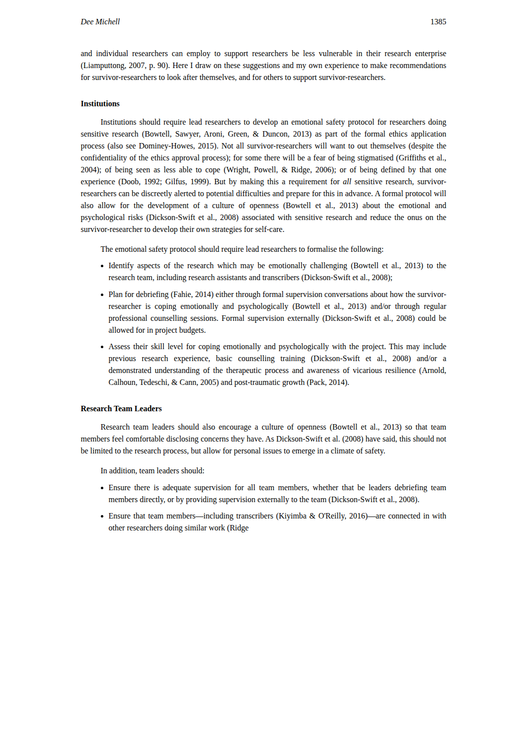Dee Michell 1385
and individual researchers can employ to support researchers be less vulnerable in their research enterprise (Liamputtong, 2007, p. 90). Here I draw on these suggestions and my own experience to make recommendations for survivor-researchers to look after themselves, and for others to support survivor-researchers.
Institutions
Institutions should require lead researchers to develop an emotional safety protocol for researchers doing sensitive research (Bowtell, Sawyer, Aroni, Green, & Duncon, 2013) as part of the formal ethics application process (also see Dominey-Howes, 2015). Not all survivor-researchers will want to out themselves (despite the confidentiality of the ethics approval process); for some there will be a fear of being stigmatised (Griffiths et al., 2004); of being seen as less able to cope (Wright, Powell, & Ridge, 2006); or of being defined by that one experience (Doob, 1992; Gilfus, 1999). But by making this a requirement for all sensitive research, survivor-researchers can be discreetly alerted to potential difficulties and prepare for this in advance. A formal protocol will also allow for the development of a culture of openness (Bowtell et al., 2013) about the emotional and psychological risks (Dickson-Swift et al., 2008) associated with sensitive research and reduce the onus on the survivor-researcher to develop their own strategies for self-care.
The emotional safety protocol should require lead researchers to formalise the following:
Identify aspects of the research which may be emotionally challenging (Bowtell et al., 2013) to the research team, including research assistants and transcribers (Dickson-Swift et al., 2008);
Plan for debriefing (Fahie, 2014) either through formal supervision conversations about how the survivor-researcher is coping emotionally and psychologically (Bowtell et al., 2013) and/or through regular professional counselling sessions. Formal supervision externally (Dickson-Swift et al., 2008) could be allowed for in project budgets.
Assess their skill level for coping emotionally and psychologically with the project. This may include previous research experience, basic counselling training (Dickson-Swift et al., 2008) and/or a demonstrated understanding of the therapeutic process and awareness of vicarious resilience (Arnold, Calhoun, Tedeschi, & Cann, 2005) and post-traumatic growth (Pack, 2014).
Research Team Leaders
Research team leaders should also encourage a culture of openness (Bowtell et al., 2013) so that team members feel comfortable disclosing concerns they have. As Dickson-Swift et al. (2008) have said, this should not be limited to the research process, but allow for personal issues to emerge in a climate of safety.
In addition, team leaders should:
Ensure there is adequate supervision for all team members, whether that be leaders debriefing team members directly, or by providing supervision externally to the team (Dickson-Swift et al., 2008).
Ensure that team members—including transcribers (Kiyimba & O'Reilly, 2016)—are connected in with other researchers doing similar work (Ridge